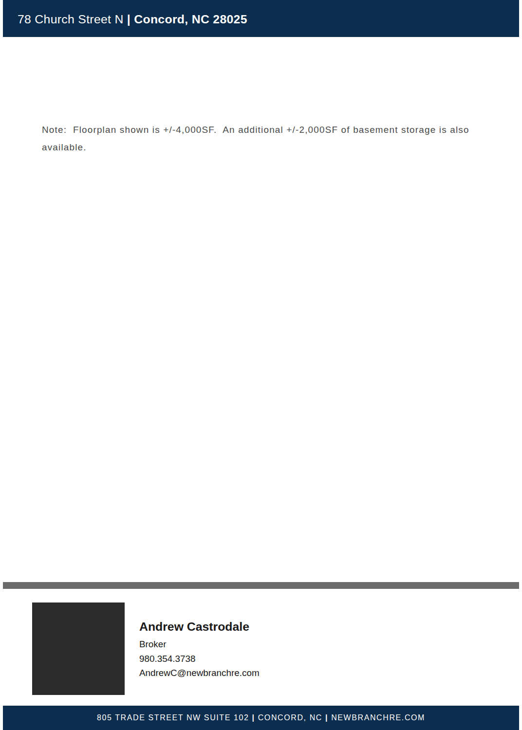78 Church Street N | Concord, NC 28025
Note: Floorplan shown is +/-4,000SF. An additional +/-2,000SF of basement storage is also available.
Andrew Castrodale
Broker
980.354.3738
AndrewC@newbranchre.com
805 TRADE STREET NW SUITE 102 | CONCORD, NC | NEWBRANCHRE.COM